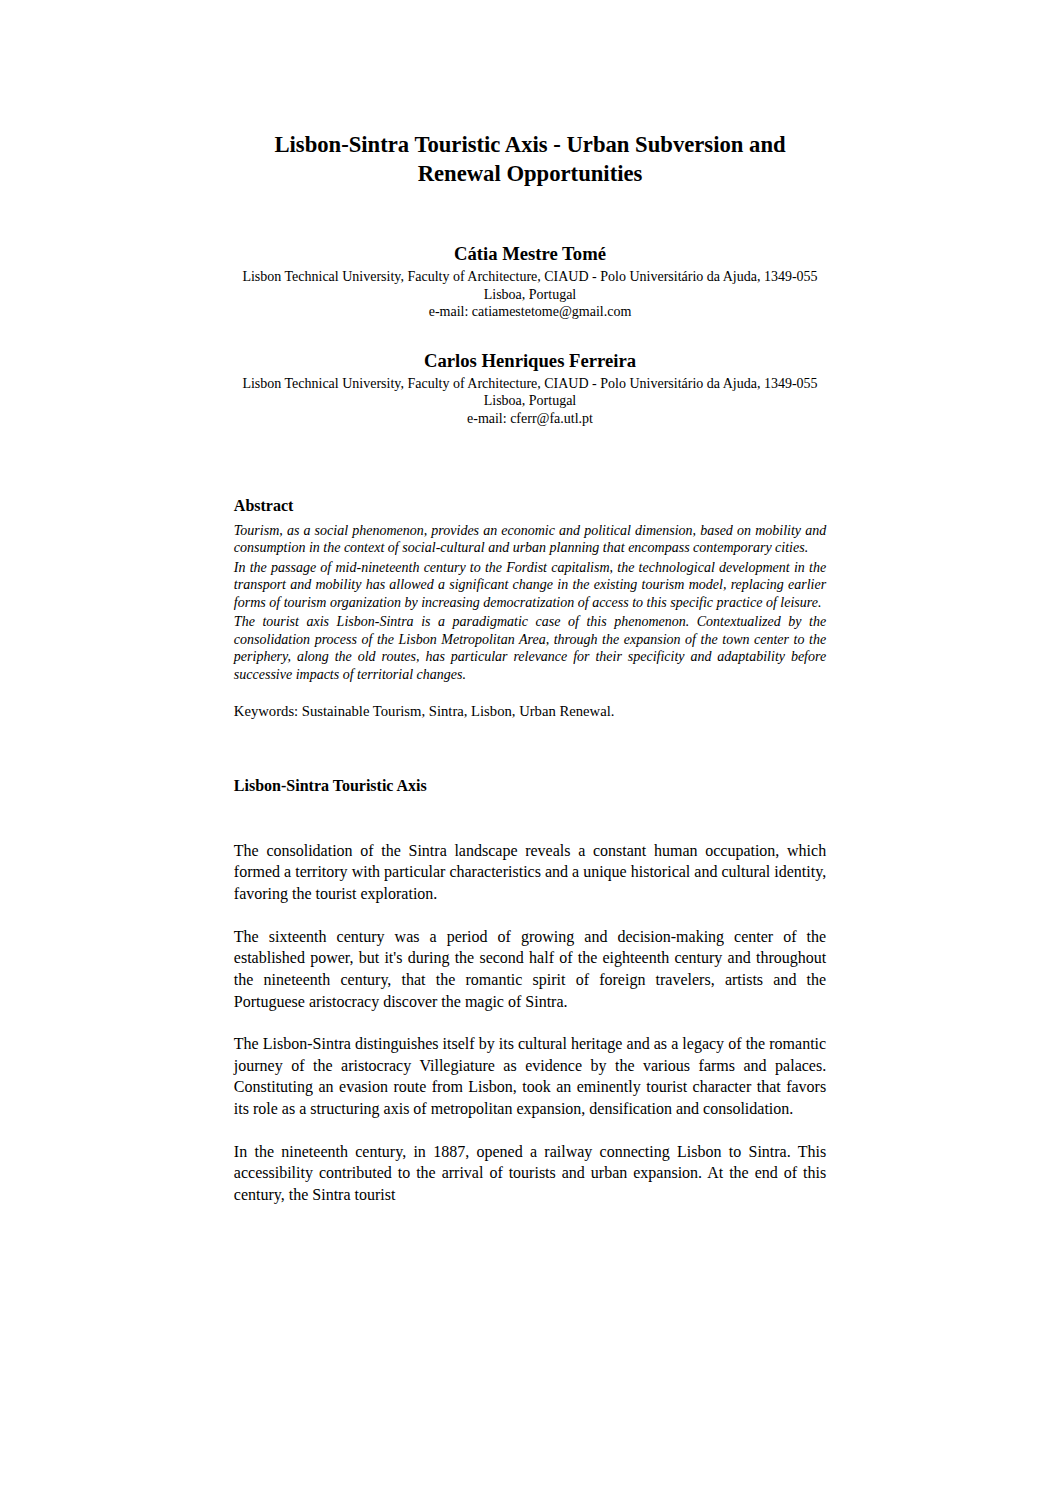Lisbon-Sintra Touristic Axis - Urban Subversion and
Renewal Opportunities
Cátia Mestre Tomé
Lisbon Technical University, Faculty of Architecture, CIAUD - Polo Universitário da Ajuda, 1349-055
Lisboa, Portugal
e-mail: catiamestetome@gmail.com
Carlos Henriques Ferreira
Lisbon Technical University, Faculty of Architecture, CIAUD - Polo Universitário da Ajuda, 1349-055
Lisboa, Portugal
e-mail: cferr@fa.utl.pt
Abstract
Tourism, as a social phenomenon, provides an economic and political dimension, based on mobility and consumption in the context of social-cultural and urban planning that encompass contemporary cities.
In the passage of mid-nineteenth century to the Fordist capitalism, the technological development in the transport and mobility has allowed a significant change in the existing tourism model, replacing earlier forms of tourism organization by increasing democratization of access to this specific practice of leisure.
The tourist axis Lisbon-Sintra is a paradigmatic case of this phenomenon. Contextualized by the consolidation process of the Lisbon Metropolitan Area, through the expansion of the town center to the periphery, along the old routes, has particular relevance for their specificity and adaptability before successive impacts of territorial changes.
Keywords: Sustainable Tourism, Sintra, Lisbon, Urban Renewal.
Lisbon-Sintra Touristic Axis
The consolidation of the Sintra landscape reveals a constant human occupation, which formed a territory with particular characteristics and a unique historical and cultural identity, favoring the tourist exploration.
The sixteenth century was a period of growing and decision-making center of the established power, but it's during the second half of the eighteenth century and throughout the nineteenth century, that the romantic spirit of foreign travelers, artists and the Portuguese aristocracy discover the magic of Sintra.
The Lisbon-Sintra distinguishes itself by its cultural heritage and as a legacy of the romantic journey of the aristocracy Villegiature as evidence by the various farms and palaces. Constituting an evasion route from Lisbon, took an eminently tourist character that favors its role as a structuring axis of metropolitan expansion, densification and consolidation.
In the nineteenth century, in 1887, opened a railway connecting Lisbon to Sintra. This accessibility contributed to the arrival of tourists and urban expansion. At the end of this century, the Sintra tourist